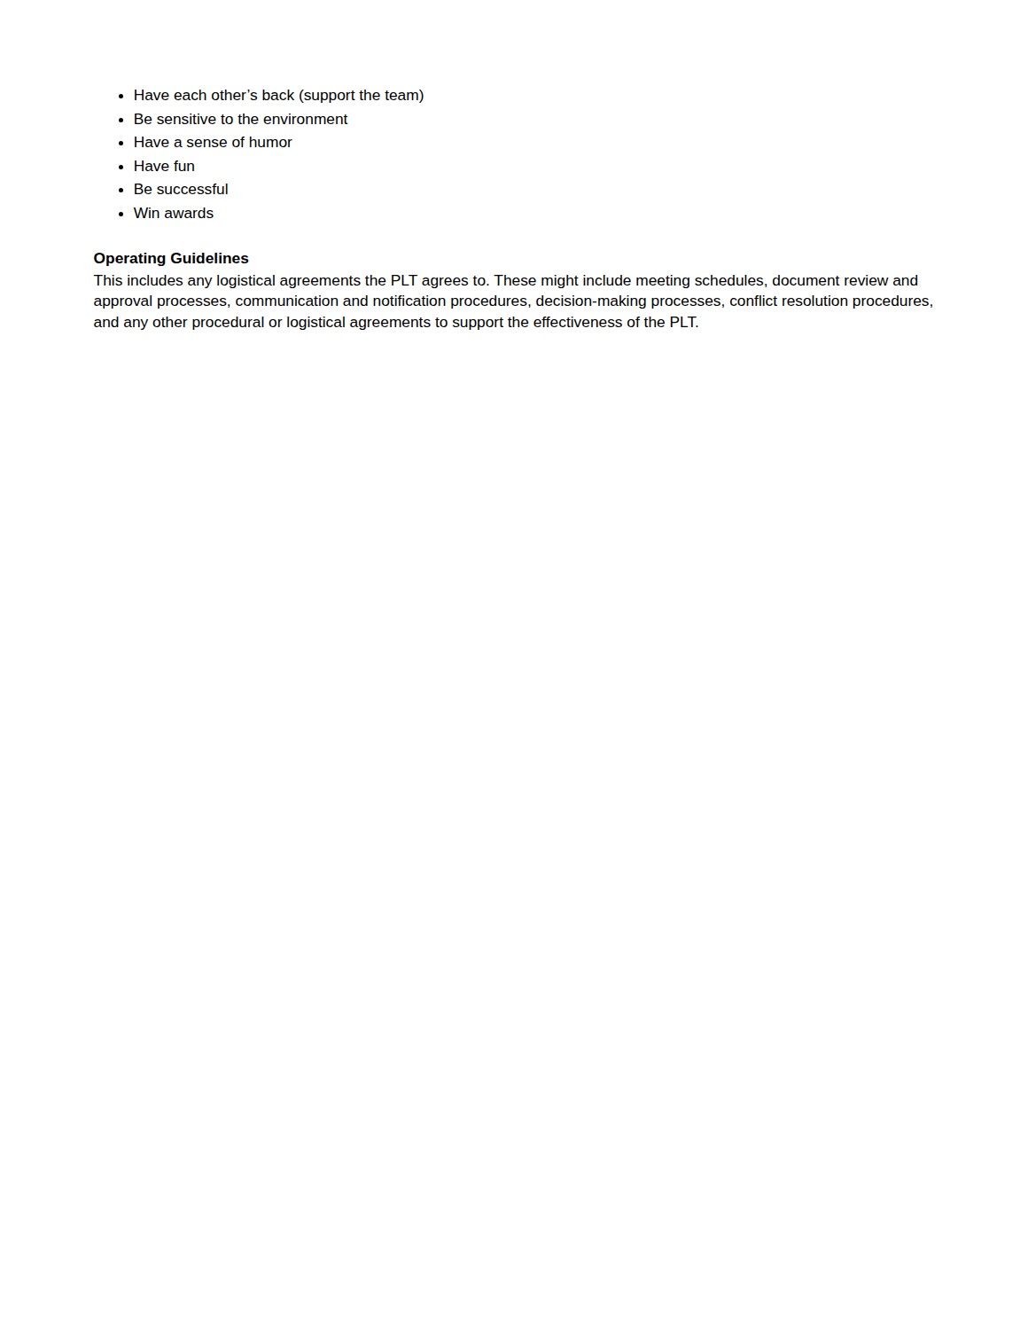Have each other’s back (support the team)
Be sensitive to the environment
Have a sense of humor
Have fun
Be successful
Win awards
Operating Guidelines
This includes any logistical agreements the PLT agrees to. These might include meeting schedules, document review and approval processes, communication and notification procedures, decision-making processes, conflict resolution procedures, and any other procedural or logistical agreements to support the effectiveness of the PLT.